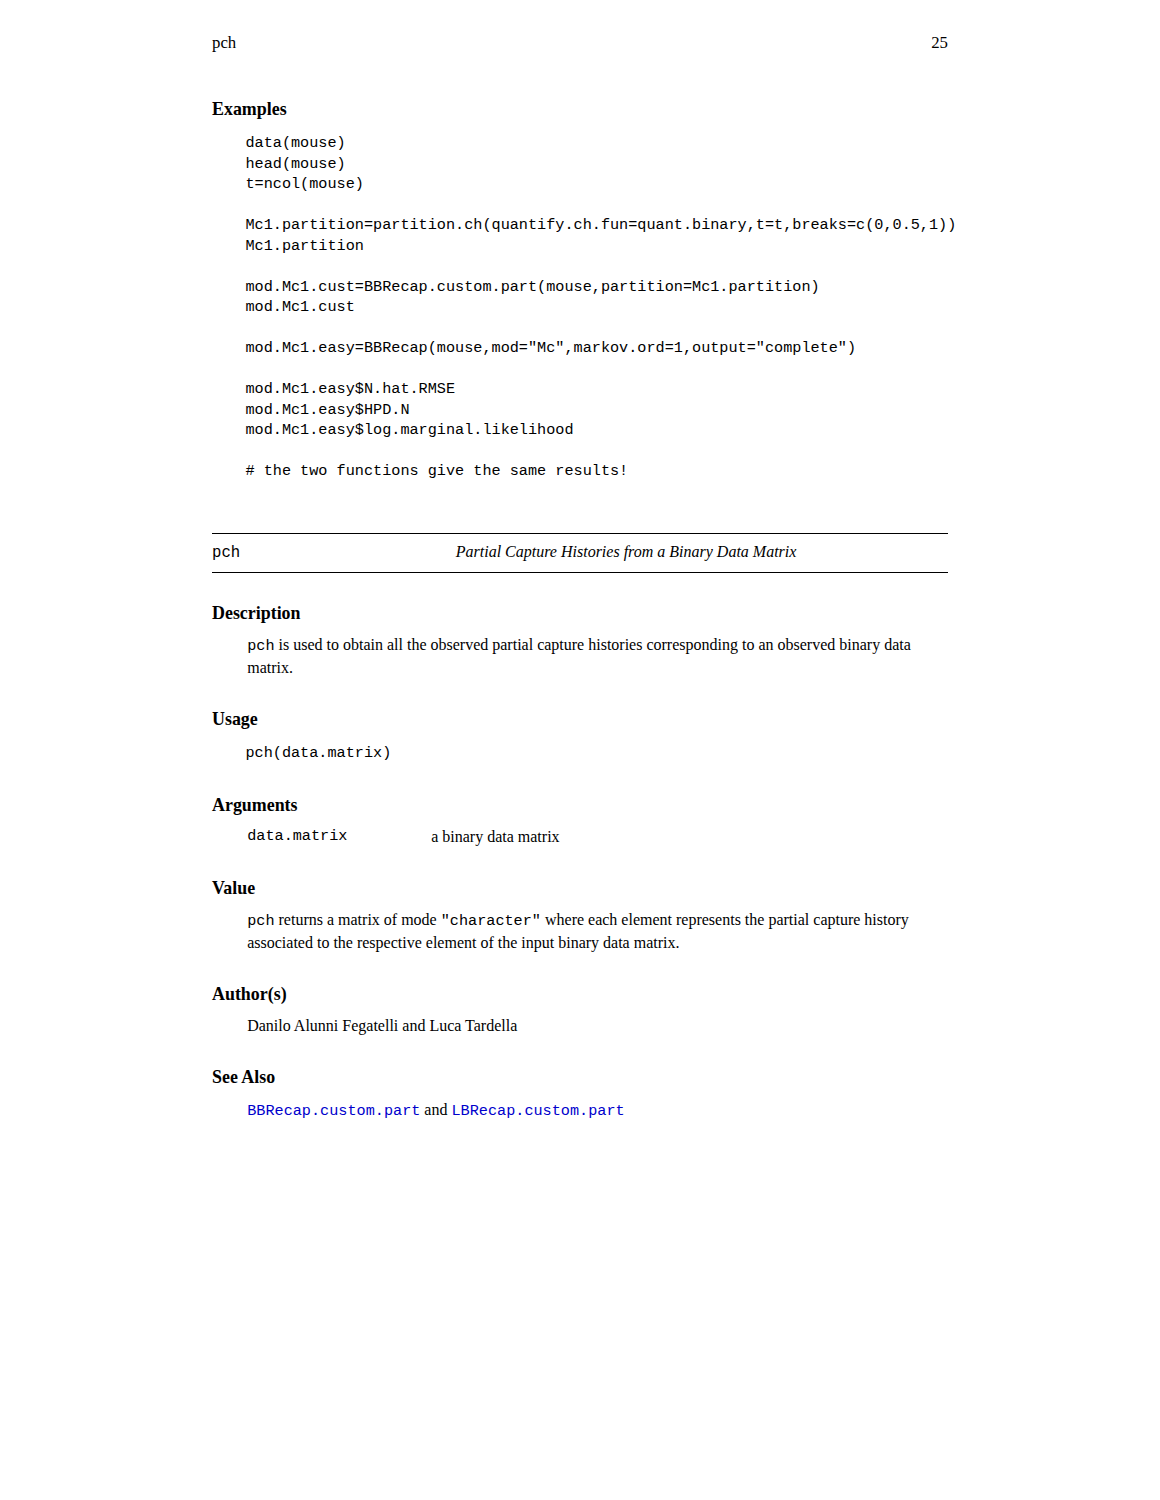pch 25
Examples
data(mouse)
head(mouse)
t=ncol(mouse)

Mc1.partition=partition.ch(quantify.ch.fun=quant.binary,t=t,breaks=c(0,0.5,1))
Mc1.partition

mod.Mc1.cust=BBRecap.custom.part(mouse,partition=Mc1.partition)
mod.Mc1.cust

mod.Mc1.easy=BBRecap(mouse,mod="Mc",markov.ord=1,output="complete")

mod.Mc1.easy$N.hat.RMSE
mod.Mc1.easy$HPD.N
mod.Mc1.easy$log.marginal.likelihood

# the two functions give the same results!
pch Partial Capture Histories from a Binary Data Matrix
Description
pch is used to obtain all the observed partial capture histories corresponding to an observed binary data matrix.
Usage
pch(data.matrix)
Arguments
data.matrix
a binary data matrix
Value
pch returns a matrix of mode "character" where each element represents the partial capture history associated to the respective element of the input binary data matrix.
Author(s)
Danilo Alunni Fegatelli and Luca Tardella
See Also
BBRecap.custom.part and LBRecap.custom.part